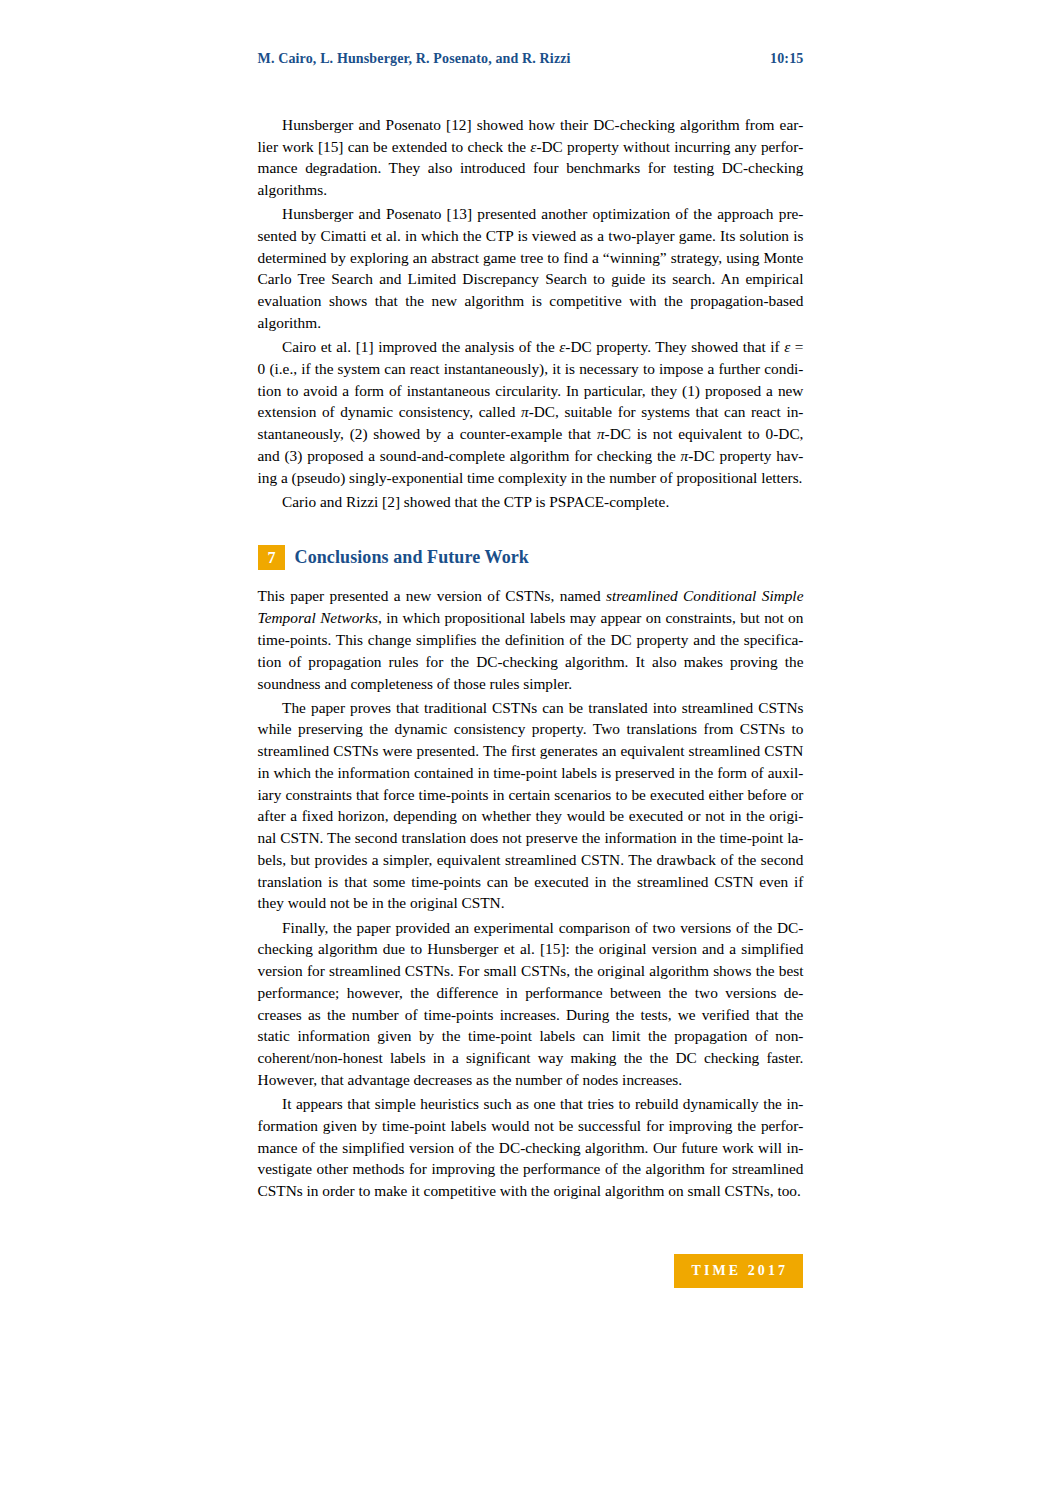M. Cairo, L. Hunsberger, R. Posenato, and R. Rizzi 10:15
Hunsberger and Posenato [12] showed how their DC-checking algorithm from earlier work [15] can be extended to check the ε-DC property without incurring any performance degradation. They also introduced four benchmarks for testing DC-checking algorithms.
Hunsberger and Posenato [13] presented another optimization of the approach presented by Cimatti et al. in which the CTP is viewed as a two-player game. Its solution is determined by exploring an abstract game tree to find a “winning” strategy, using Monte Carlo Tree Search and Limited Discrepancy Search to guide its search. An empirical evaluation shows that the new algorithm is competitive with the propagation-based algorithm.
Cairo et al. [1] improved the analysis of the ε-DC property. They showed that if ε = 0 (i.e., if the system can react instantaneously), it is necessary to impose a further condition to avoid a form of instantaneous circularity. In particular, they (1) proposed a new extension of dynamic consistency, called π-DC, suitable for systems that can react instantaneously, (2) showed by a counter-example that π-DC is not equivalent to 0-DC, and (3) proposed a sound-and-complete algorithm for checking the π-DC property having a (pseudo) singly-exponential time complexity in the number of propositional letters.
Cario and Rizzi [2] showed that the CTP is PSPACE-complete.
7
Conclusions and Future Work
This paper presented a new version of CSTNs, named streamlined Conditional Simple Temporal Networks, in which propositional labels may appear on constraints, but not on time-points. This change simplifies the definition of the DC property and the specification of propagation rules for the DC-checking algorithm. It also makes proving the soundness and completeness of those rules simpler.
The paper proves that traditional CSTNs can be translated into streamlined CSTNs while preserving the dynamic consistency property. Two translations from CSTNs to streamlined CSTNs were presented. The first generates an equivalent streamlined CSTN in which the information contained in time-point labels is preserved in the form of auxiliary constraints that force time-points in certain scenarios to be executed either before or after a fixed horizon, depending on whether they would be executed or not in the original CSTN. The second translation does not preserve the information in the time-point labels, but provides a simpler, equivalent streamlined CSTN. The drawback of the second translation is that some time-points can be executed in the streamlined CSTN even if they would not be in the original CSTN.
Finally, the paper provided an experimental comparison of two versions of the DC-checking algorithm due to Hunsberger et al. [15]: the original version and a simplified version for streamlined CSTNs. For small CSTNs, the original algorithm shows the best performance; however, the difference in performance between the two versions decreases as the number of time-points increases. During the tests, we verified that the static information given by the time-point labels can limit the propagation of non-coherent/non-honest labels in a significant way making the the DC checking faster. However, that advantage decreases as the number of nodes increases.
It appears that simple heuristics such as one that tries to rebuild dynamically the information given by time-point labels would not be successful for improving the performance of the simplified version of the DC-checking algorithm. Our future work will investigate other methods for improving the performance of the algorithm for streamlined CSTNs in order to make it competitive with the original algorithm on small CSTNs, too.
TIME 2017